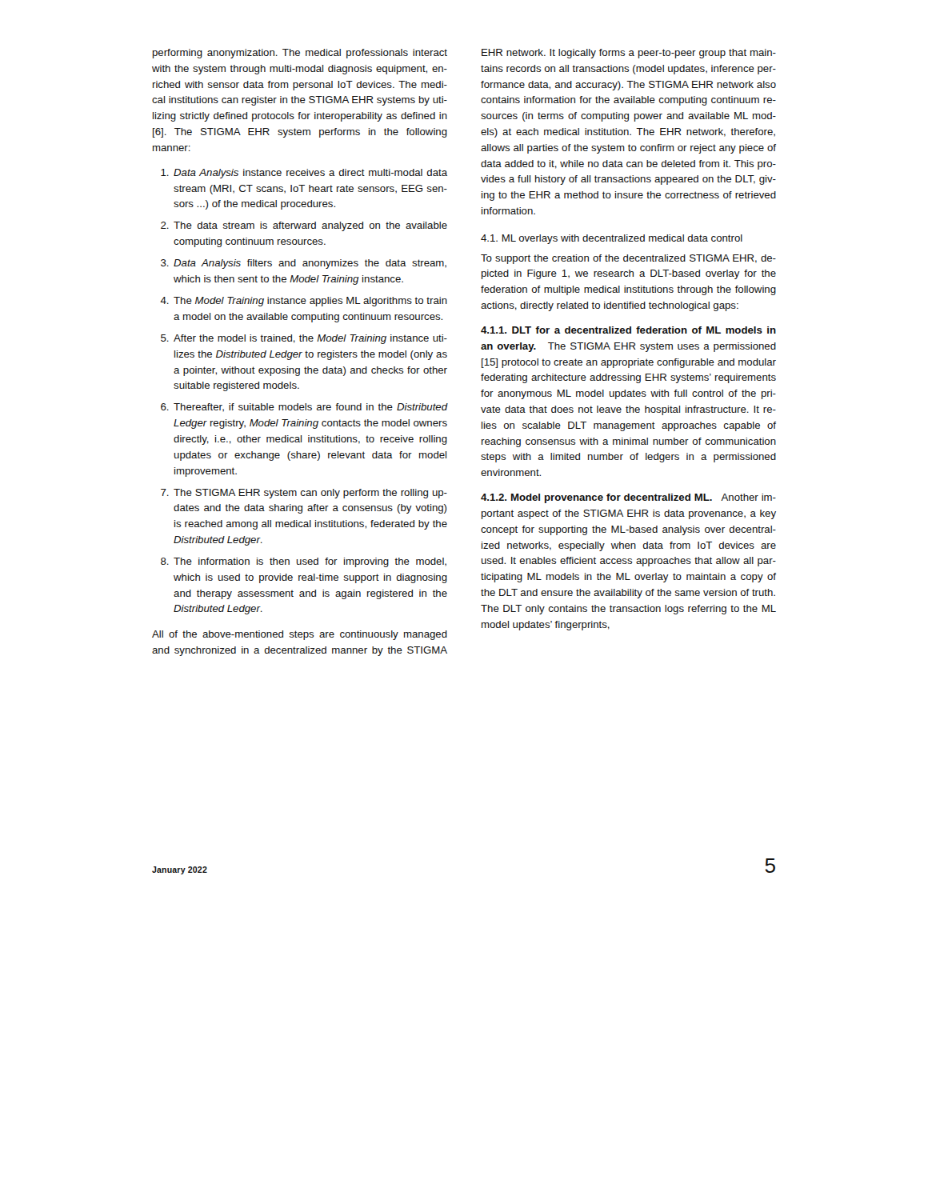performing anonymization. The medical professionals interact with the system through multi-modal diagnosis equipment, enriched with sensor data from personal IoT devices. The medical institutions can register in the STIGMA EHR systems by utilizing strictly defined protocols for interoperability as defined in [6]. The STIGMA EHR system performs in the following manner:
Data Analysis instance receives a direct multi-modal data stream (MRI, CT scans, IoT heart rate sensors, EEG sensors ...) of the medical procedures.
The data stream is afterward analyzed on the available computing continuum resources.
Data Analysis filters and anonymizes the data stream, which is then sent to the Model Training instance.
The Model Training instance applies ML algorithms to train a model on the available computing continuum resources.
After the model is trained, the Model Training instance utilizes the Distributed Ledger to registers the model (only as a pointer, without exposing the data) and checks for other suitable registered models.
Thereafter, if suitable models are found in the Distributed Ledger registry, Model Training contacts the model owners directly, i.e., other medical institutions, to receive rolling updates or exchange (share) relevant data for model improvement.
The STIGMA EHR system can only perform the rolling updates and the data sharing after a consensus (by voting) is reached among all medical institutions, federated by the Distributed Ledger.
The information is then used for improving the model, which is used to provide real-time support in diagnosing and therapy assessment and is again registered in the Distributed Ledger.
All of the above-mentioned steps are continuously managed and synchronized in a decentralized manner by the STIGMA EHR network. It logically forms a peer-to-peer group that maintains records on all transactions (model updates, inference performance data, and accuracy). The STIGMA EHR network also contains information for the available computing continuum resources (in terms of computing power and available ML models) at each medical institution. The EHR network, therefore, allows all parties of the system to confirm or reject any piece of data added to it, while no data can be deleted from it. This provides a full history of all transactions appeared on the DLT, giving to the EHR a method to insure the correctness of retrieved information.
4.1. ML overlays with decentralized medical data control
To support the creation of the decentralized STIGMA EHR, depicted in Figure 1, we research a DLT-based overlay for the federation of multiple medical institutions through the following actions, directly related to identified technological gaps:
4.1.1. DLT for a decentralized federation of ML models in an overlay.
The STIGMA EHR system uses a permissioned [15] protocol to create an appropriate configurable and modular federating architecture addressing EHR systems’ requirements for anonymous ML model updates with full control of the private data that does not leave the hospital infrastructure. It relies on scalable DLT management approaches capable of reaching consensus with a minimal number of communication steps with a limited number of ledgers in a permissioned environment.
4.1.2. Model provenance for decentralized ML.
Another important aspect of the STIGMA EHR is data provenance, a key concept for supporting the ML-based analysis over decentralized networks, especially when data from IoT devices are used. It enables efficient access approaches that allow all participating ML models in the ML overlay to maintain a copy of the DLT and ensure the availability of the same version of truth. The DLT only contains the transaction logs referring to the ML model updates’ fingerprints,
January 2022
5